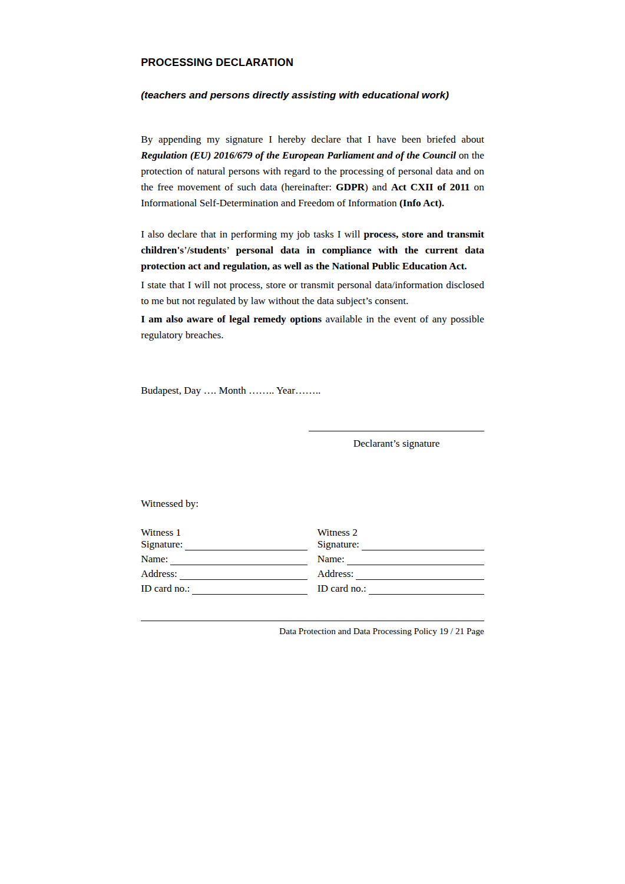PROCESSING DECLARATION
(teachers and persons directly assisting with educational work)
By appending my signature I hereby declare that I have been briefed about Regulation (EU) 2016/679 of the European Parliament and of the Council on the protection of natural persons with regard to the processing of personal data and on the free movement of such data (hereinafter: GDPR) and Act CXII of 2011 on Informational Self-Determination and Freedom of Information (Info Act).
I also declare that in performing my job tasks I will process, store and transmit children's’/students’ personal data in compliance with the current data protection act and regulation, as well as the National Public Education Act.
I state that I will not process, store or transmit personal data/information disclosed to me but not regulated by law without the data subject’s consent.
I am also aware of legal remedy options available in the event of any possible regulatory breaches.
Budapest, Day …. Month …….. Year……..
Declarant’s signature
Witnessed by:
| Witness 1 | Witness 2 |
| Signature: Name: Address: ID card no.: | Signature: Name: Address: ID card no.: |
Data Protection and Data Processing Policy 19 / 21 Page